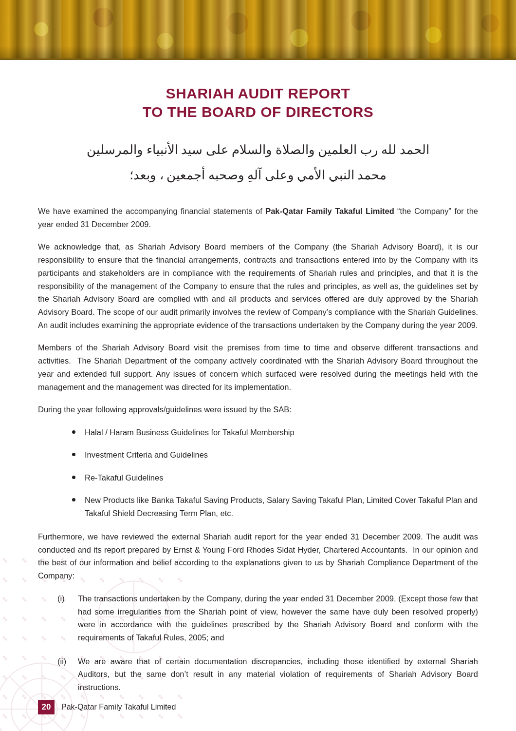Shariah Audit Report
to the Board of Directors
الحمد لله رب العلمين والصلاة والسلام على سيد الأنبياء والمرسلين
محمد النبي الأمي وعلى آلهِ وصحبه أجمعين ، وبعد؛
We have examined the accompanying financial statements of Pak-Qatar Family Takaful Limited “the Company” for the year ended 31 December 2009.
We acknowledge that, as Shariah Advisory Board members of the Company (the Shariah Advisory Board), it is our responsibility to ensure that the financial arrangements, contracts and transactions entered into by the Company with its participants and stakeholders are in compliance with the requirements of Shariah rules and principles, and that it is the responsibility of the management of the Company to ensure that the rules and principles, as well as, the guidelines set by the Shariah Advisory Board are complied with and all products and services offered are duly approved by the Shariah Advisory Board. The scope of our audit primarily involves the review of Company’s compliance with the Shariah Guidelines. An audit includes examining the appropriate evidence of the transactions undertaken by the Company during the year 2009.
Members of the Shariah Advisory Board visit the premises from time to time and observe different transactions and activities. The Shariah Department of the company actively coordinated with the Shariah Advisory Board throughout the year and extended full support. Any issues of concern which surfaced were resolved during the meetings held with the management and the management was directed for its implementation.
During the year following approvals/guidelines were issued by the SAB:
Halal / Haram Business Guidelines for Takaful Membership
Investment Criteria and Guidelines
Re-Takaful Guidelines
New Products like Banka Takaful Saving Products, Salary Saving Takaful Plan, Limited Cover Takaful Plan and Takaful Shield Decreasing Term Plan, etc.
Furthermore, we have reviewed the external Shariah audit report for the year ended 31 December 2009. The audit was conducted and its report prepared by Ernst & Young Ford Rhodes Sidat Hyder, Chartered Accountants. In our opinion and the best of our information and belief according to the explanations given to us by Shariah Compliance Department of the Company:
(i) The transactions undertaken by the Company, during the year ended 31 December 2009, (Except those few that had some irregularities from the Shariah point of view, however the same have duly been resolved properly) were in accordance with the guidelines prescribed by the Shariah Advisory Board and conform with the requirements of Takaful Rules, 2005; and
(ii) We are aware that of certain documentation discrepancies, including those identified by external Shariah Auditors, but the same don’t result in any material violation of requirements of Shariah Advisory Board instructions.
20
Pak-Qatar Family Takaful Limited